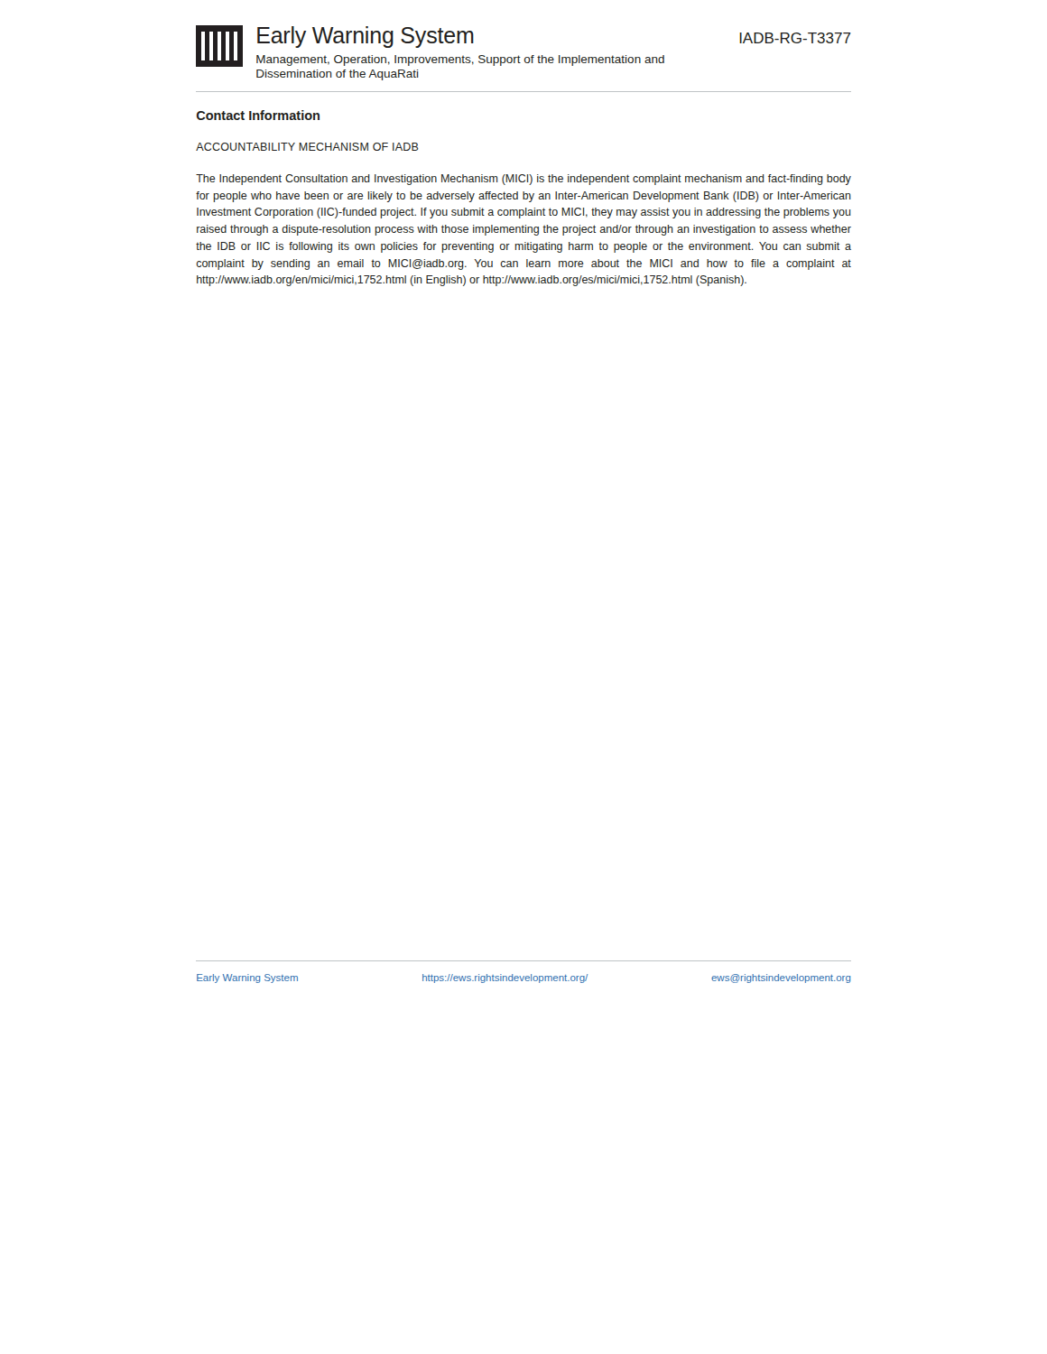Early Warning System
Management, Operation, Improvements, Support of the Implementation and Dissemination of the AquaRati
IADB-RG-T3377
Contact Information
ACCOUNTABILITY MECHANISM OF IADB
The Independent Consultation and Investigation Mechanism (MICI) is the independent complaint mechanism and fact-finding body for people who have been or are likely to be adversely affected by an Inter-American Development Bank (IDB) or Inter-American Investment Corporation (IIC)-funded project. If you submit a complaint to MICI, they may assist you in addressing the problems you raised through a dispute-resolution process with those implementing the project and/or through an investigation to assess whether the IDB or IIC is following its own policies for preventing or mitigating harm to people or the environment. You can submit a complaint by sending an email to MICI@iadb.org. You can learn more about the MICI and how to file a complaint at http://www.iadb.org/en/mici/mici,1752.html (in English) or http://www.iadb.org/es/mici/mici,1752.html (Spanish).
Early Warning System
https://ews.rightsindevelopment.org/
ews@rightsindevelopment.org